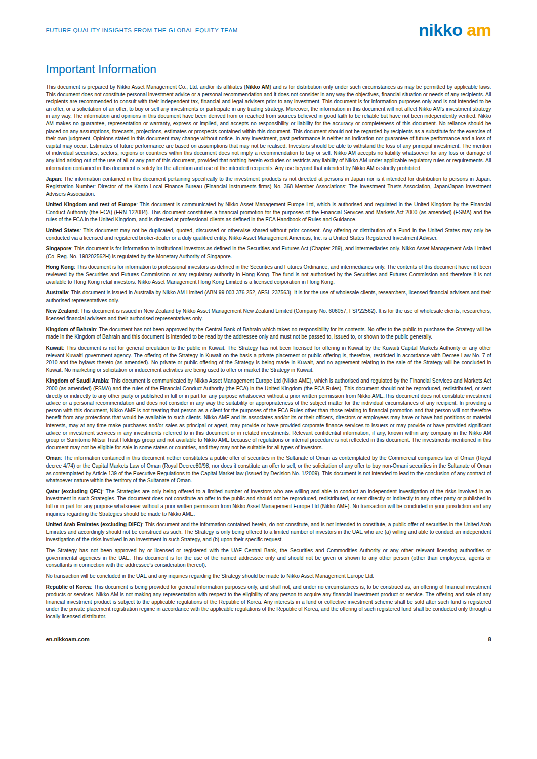FUTURE QUALITY INSIGHTS FROM THE GLOBAL EQUITY TEAM
nikko am
Important Information
This document is prepared by Nikko Asset Management Co., Ltd. and/or its affiliates (Nikko AM) and is for distribution only under such circumstances as may be permitted by applicable laws. This document does not constitute personal investment advice or a personal recommendation and it does not consider in any way the objectives, financial situation or needs of any recipients. All recipients are recommended to consult with their independent tax, financial and legal advisers prior to any investment. This document is for information purposes only and is not intended to be an offer, or a solicitation of an offer, to buy or sell any investments or participate in any trading strategy. Moreover, the information in this document will not affect Nikko AM's investment strategy in any way. The information and opinions in this document have been derived from or reached from sources believed in good faith to be reliable but have not been independently verified. Nikko AM makes no guarantee, representation or warranty, express or implied, and accepts no responsibility or liability for the accuracy or completeness of this document. No reliance should be placed on any assumptions, forecasts, projections, estimates or prospects contained within this document. This document should not be regarded by recipients as a substitute for the exercise of their own judgment. Opinions stated in this document may change without notice. In any investment, past performance is neither an indication nor guarantee of future performance and a loss of capital may occur. Estimates of future performance are based on assumptions that may not be realised. Investors should be able to withstand the loss of any principal investment. The mention of individual securities, sectors, regions or countries within this document does not imply a recommendation to buy or sell. Nikko AM accepts no liability whatsoever for any loss or damage of any kind arising out of the use of all or any part of this document, provided that nothing herein excludes or restricts any liability of Nikko AM under applicable regulatory rules or requirements. All information contained in this document is solely for the attention and use of the intended recipients. Any use beyond that intended by Nikko AM is strictly prohibited.
Japan: The information contained in this document pertaining specifically to the investment products is not directed at persons in Japan nor is it intended for distribution to persons in Japan. Registration Number: Director of the Kanto Local Finance Bureau (Financial Instruments firms) No. 368 Member Associations: The Investment Trusts Association, Japan/Japan Investment Advisers Association.
United Kingdom and rest of Europe: This document is communicated by Nikko Asset Management Europe Ltd, which is authorised and regulated in the United Kingdom by the Financial Conduct Authority (the FCA) (FRN 122084). This document constitutes a financial promotion for the purposes of the Financial Services and Markets Act 2000 (as amended) (FSMA) and the rules of the FCA in the United Kingdom, and is directed at professional clients as defined in the FCA Handbook of Rules and Guidance.
United States: This document may not be duplicated, quoted, discussed or otherwise shared without prior consent. Any offering or distribution of a Fund in the United States may only be conducted via a licensed and registered broker-dealer or a duly qualified entity. Nikko Asset Management Americas, Inc. is a United States Registered Investment Adviser.
Singapore: This document is for information to institutional investors as defined in the Securities and Futures Act (Chapter 289), and intermediaries only. Nikko Asset Management Asia Limited (Co. Reg. No. 198202562H) is regulated by the Monetary Authority of Singapore.
Hong Kong: This document is for information to professional investors as defined in the Securities and Futures Ordinance, and intermediaries only. The contents of this document have not been reviewed by the Securities and Futures Commission or any regulatory authority in Hong Kong. The fund is not authorised by the Securities and Futures Commission and therefore it is not available to Hong Kong retail investors. Nikko Asset Management Hong Kong Limited is a licensed corporation in Hong Kong.
Australia: This document is issued in Australia by Nikko AM Limited (ABN 99 003 376 252, AFSL 237563). It is for the use of wholesale clients, researchers, licensed financial advisers and their authorised representatives only.
New Zealand: This document is issued in New Zealand by Nikko Asset Management New Zealand Limited (Company No. 606057, FSP22562). It is for the use of wholesale clients, researchers, licensed financial advisers and their authorised representatives only.
Kingdom of Bahrain: The document has not been approved by the Central Bank of Bahrain which takes no responsibility for its contents. No offer to the public to purchase the Strategy will be made in the Kingdom of Bahrain and this document is intended to be read by the addressee only and must not be passed to, issued to, or shown to the public generally.
Kuwait: This document is not for general circulation to the public in Kuwait. The Strategy has not been licensed for offering in Kuwait by the Kuwaiti Capital Markets Authority or any other relevant Kuwaiti government agency. The offering of the Strategy in Kuwait on the basis a private placement or public offering is, therefore, restricted in accordance with Decree Law No. 7 of 2010 and the bylaws thereto (as amended). No private or public offering of the Strategy is being made in Kuwait, and no agreement relating to the sale of the Strategy will be concluded in Kuwait. No marketing or solicitation or inducement activities are being used to offer or market the Strategy in Kuwait.
Kingdom of Saudi Arabia: This document is communicated by Nikko Asset Management Europe Ltd (Nikko AME), which is authorised and regulated by the Financial Services and Markets Act 2000 (as amended) (FSMA) and the rules of the Financial Conduct Authority (the FCA) in the United Kingdom (the FCA Rules). This document should not be reproduced, redistributed, or sent directly or indirectly to any other party or published in full or in part for any purpose whatsoever without a prior written permission from Nikko AME.This document does not constitute investment advice or a personal recommendation and does not consider in any way the suitability or appropriateness of the subject matter for the individual circumstances of any recipient. In providing a person with this document, Nikko AME is not treating that person as a client for the purposes of the FCA Rules other than those relating to financial promotion and that person will not therefore benefit from any protections that would be available to such clients. Nikko AME and its associates and/or its or their officers, directors or employees may have or have had positions or material interests, may at any time make purchases and/or sales as principal or agent, may provide or have provided corporate finance services to issuers or may provide or have provided significant advice or investment services in any investments referred to in this document or in related investments. Relevant confidential information, if any, known within any company in the Nikko AM group or Sumitomo Mitsui Trust Holdings group and not available to Nikko AME because of regulations or internal procedure is not reflected in this document. The investments mentioned in this document may not be eligible for sale in some states or countries, and they may not be suitable for all types of investors.
Oman: The information contained in this document nether constitutes a public offer of securities in the Sultanate of Oman as contemplated by the Commercial companies law of Oman (Royal decree 4/74) or the Capital Markets Law of Oman (Royal Decree80/98, nor does it constitute an offer to sell, or the solicitation of any offer to buy non-Omani securities in the Sultanate of Oman as contemplated by Article 139 of the Executive Regulations to the Capital Market law (issued by Decision No. 1/2009). This document is not intended to lead to the conclusion of any contract of whatsoever nature within the territory of the Sultanate of Oman.
Qatar (excluding QFC): The Strategies are only being offered to a limited number of investors who are willing and able to conduct an independent investigation of the risks involved in an investment in such Strategies. The document does not constitute an offer to the public and should not be reproduced, redistributed, or sent directly or indirectly to any other party or published in full or in part for any purpose whatsoever without a prior written permission from Nikko Asset Management Europe Ltd (Nikko AME). No transaction will be concluded in your jurisdiction and any inquiries regarding the Strategies should be made to Nikko AME.
United Arab Emirates (excluding DIFC): This document and the information contained herein, do not constitute, and is not intended to constitute, a public offer of securities in the United Arab Emirates and accordingly should not be construed as such. The Strategy is only being offered to a limited number of investors in the UAE who are (a) willing and able to conduct an independent investigation of the risks involved in an investment in such Strategy, and (b) upon their specific request.
The Strategy has not been approved by or licensed or registered with the UAE Central Bank, the Securities and Commodities Authority or any other relevant licensing authorities or governmental agencies in the UAE. This document is for the use of the named addressee only and should not be given or shown to any other person (other than employees, agents or consultants in connection with the addressee's consideration thereof).
No transaction will be concluded in the UAE and any inquiries regarding the Strategy should be made to Nikko Asset Management Europe Ltd.
Republic of Korea: This document is being provided for general information purposes only, and shall not, and under no circumstances is, to be construed as, an offering of financial investment products or services. Nikko AM is not making any representation with respect to the eligibility of any person to acquire any financial investment product or service. The offering and sale of any financial investment product is subject to the applicable regulations of the Republic of Korea. Any interests in a fund or collective investment scheme shall be sold after such fund is registered under the private placement registration regime in accordance with the applicable regulations of the Republic of Korea, and the offering of such registered fund shall be conducted only through a locally licensed distributor.
en.nikkoam.com 8